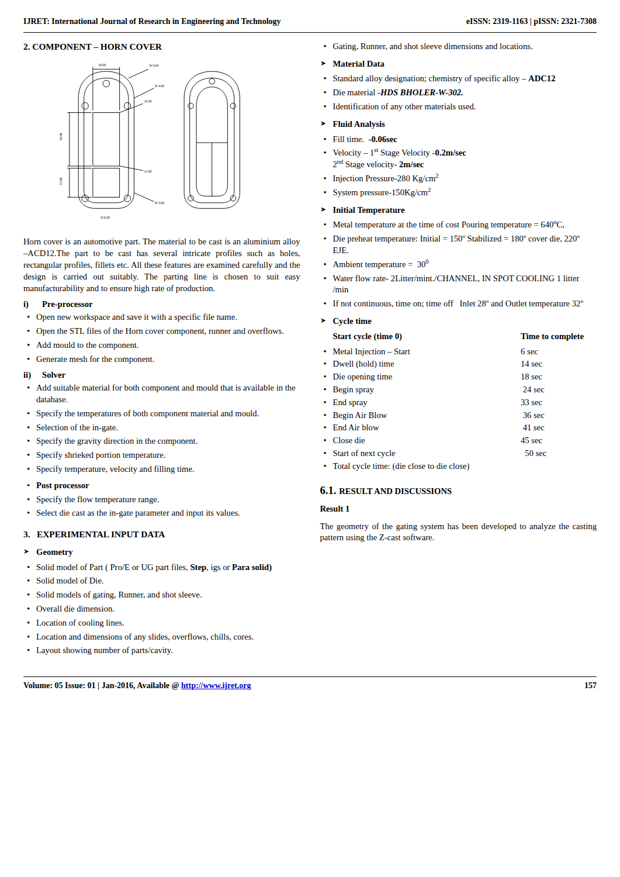IJRET: International Journal of Research in Engineering and Technology eISSN: 2319-1163 | pISSN: 2321-7308
2. COMPONENT – HORN COVER
20.00 R 6.00 R 4.00 10.00 12.00 R 3.00 96.00 52.00 Ø 6.00
Horn cover is an automotive part. The material to be cast is an aluminium alloy –ACD12.The part to be cast has several intricate profiles such as holes, rectangular profiles, fillets etc. All these features are examined carefully and the design is carried out suitably. The parting line is chosen to suit easy manufacturability and to ensure high rate of production.
i) Pre-processor
Open new workspace and save it with a specific file name.
Open the STL files of the Horn cover component, runner and overflows.
Add mould to the component.
Generate mesh for the component.
ii) Solver
Add suitable material for both component and mould that is available in the database.
Specify the temperatures of both component material and mould.
Selection of the in-gate.
Specify the gravity direction in the component.
Specify shrieked portion temperature.
Specify temperature, velocity and filling time.
Post processor
Specify the flow temperature range.
Select die cast as the in-gate parameter and input its values.
3. EXPERIMENTAL INPUT DATA
Geometry
Solid model of Part ( Pro/E or UG part files, Step, igs or Para solid)
Solid model of Die.
Solid models of gating, Runner, and shot sleeve.
Overall die dimension.
Location of cooling lines.
Location and dimensions of any slides, overflows, chills, cores.
Layout showing number of parts/cavity.
Gating, Runner, and shot sleeve dimensions and locations.
Material Data
Standard alloy designation; chemistry of specific alloy – ADC12
Die material -HDS BHOLER-W-302.
Identification of any other materials used.
Fluid Analysis
Fill time. -0.06sec
Velocity – 1st Stage Velocity -0.2m/sec
2nd Stage velocity- 2m/sec
Injection Pressure-280 Kg/cm2
System pressure-150Kg/cm2
Initial Temperature
Metal temperature at the time of cost Pouring temperature = 640oC,
Die preheat temperature: Initial = 150º Stabilized = 180º cover die, 220º EJE.
Ambient temperature = 300
Water flow rate- 2Litter/mint./CHANNEL, IN SPOT COOLING 1 litter /min
If not continuous, time on; time off Inlet 28º and Outlet temperature 32º
Cycle time
Start cycle (time 0) Time to complete
Metal Injection – Start 6 sec
Dwell (hold) time 14 sec
Die opening time 18 sec
Begin spray 24 sec
End spray 33 sec
Begin Air Blow 36 sec
End Air blow 41 sec
Close die 45 sec
Start of next cycle 50 sec
Total cycle time: (die close to die close)
6.1. RESULT AND DISCUSSIONS
Result 1
The geometry of the gating system has been developed to analyze the casting pattern using the Z-cast software.
Volume: 05 Issue: 01 | Jan-2016, Available @ http://www.ijret.org 157